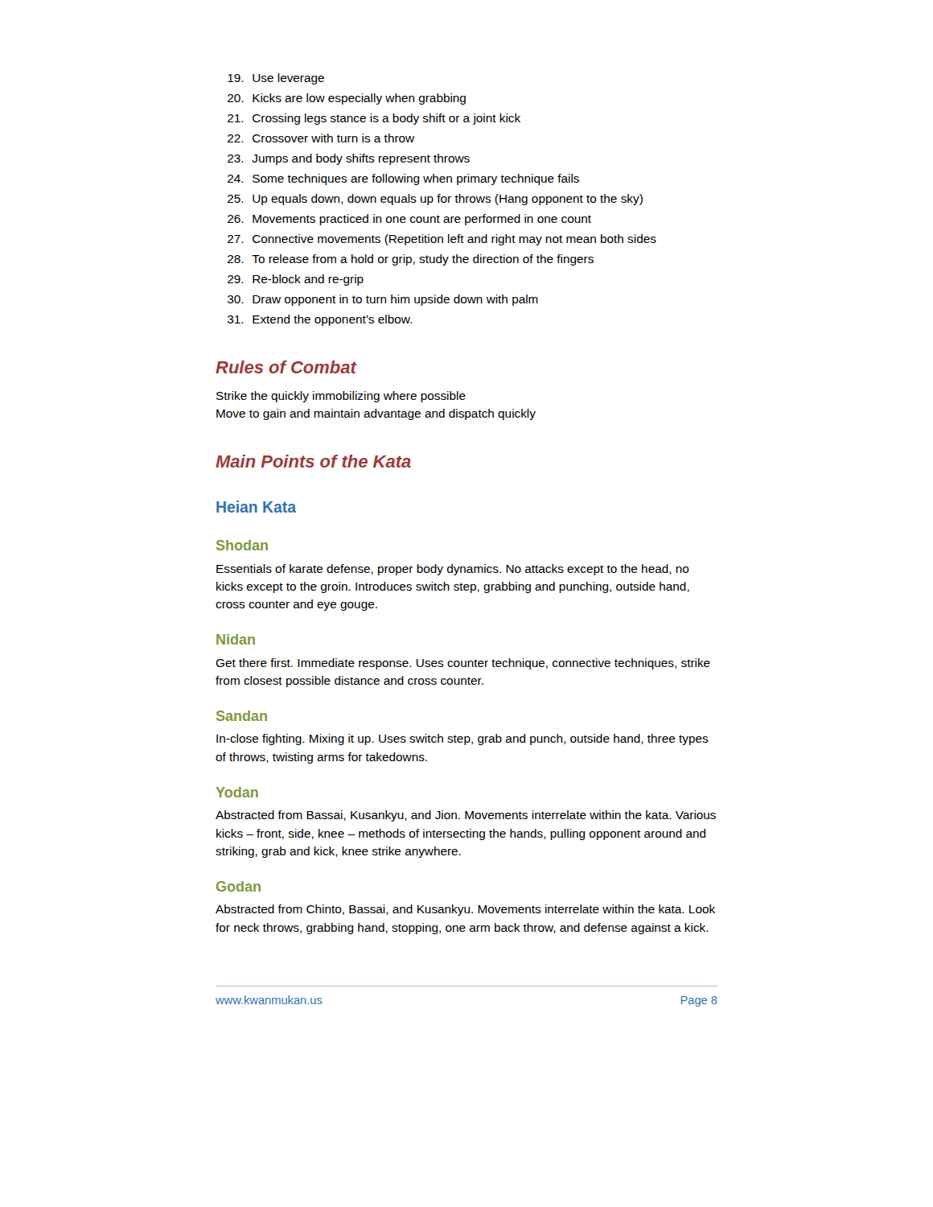Use leverage
Kicks are low especially when grabbing
Crossing legs stance is a body shift or a joint kick
Crossover with turn is a throw
Jumps and body shifts represent throws
Some techniques are following when primary technique fails
Up equals down, down equals up for throws (Hang opponent to the sky)
Movements practiced in one count are performed in one count
Connective movements (Repetition left and right may not mean both sides
To release from a hold or grip, study the direction of the fingers
Re-block and re-grip
Draw opponent in to turn him upside down with palm
Extend the opponent’s elbow.
Rules of Combat
Strike the quickly immobilizing where possible
Move to gain and maintain advantage and dispatch quickly
Main Points of the Kata
Heian Kata
Shodan
Essentials of karate defense, proper body dynamics. No attacks except to the head, no kicks except to the groin. Introduces switch step, grabbing and punching, outside hand, cross counter and eye gouge.
Nidan
Get there first. Immediate response. Uses counter technique, connective techniques, strike from closest possible distance and cross counter.
Sandan
In-close fighting. Mixing it up. Uses switch step, grab and punch, outside hand, three types of throws, twisting arms for takedowns.
Yodan
Abstracted from Bassai, Kusankyu, and Jion. Movements interrelate within the kata. Various kicks – front, side, knee – methods of intersecting the hands, pulling opponent around and striking, grab and kick, knee strike anywhere.
Godan
Abstracted from Chinto, Bassai, and Kusankyu. Movements interrelate within the kata. Look for neck throws, grabbing hand, stopping, one arm back throw, and defense against a kick.
www.kwanmukan.us Page 8